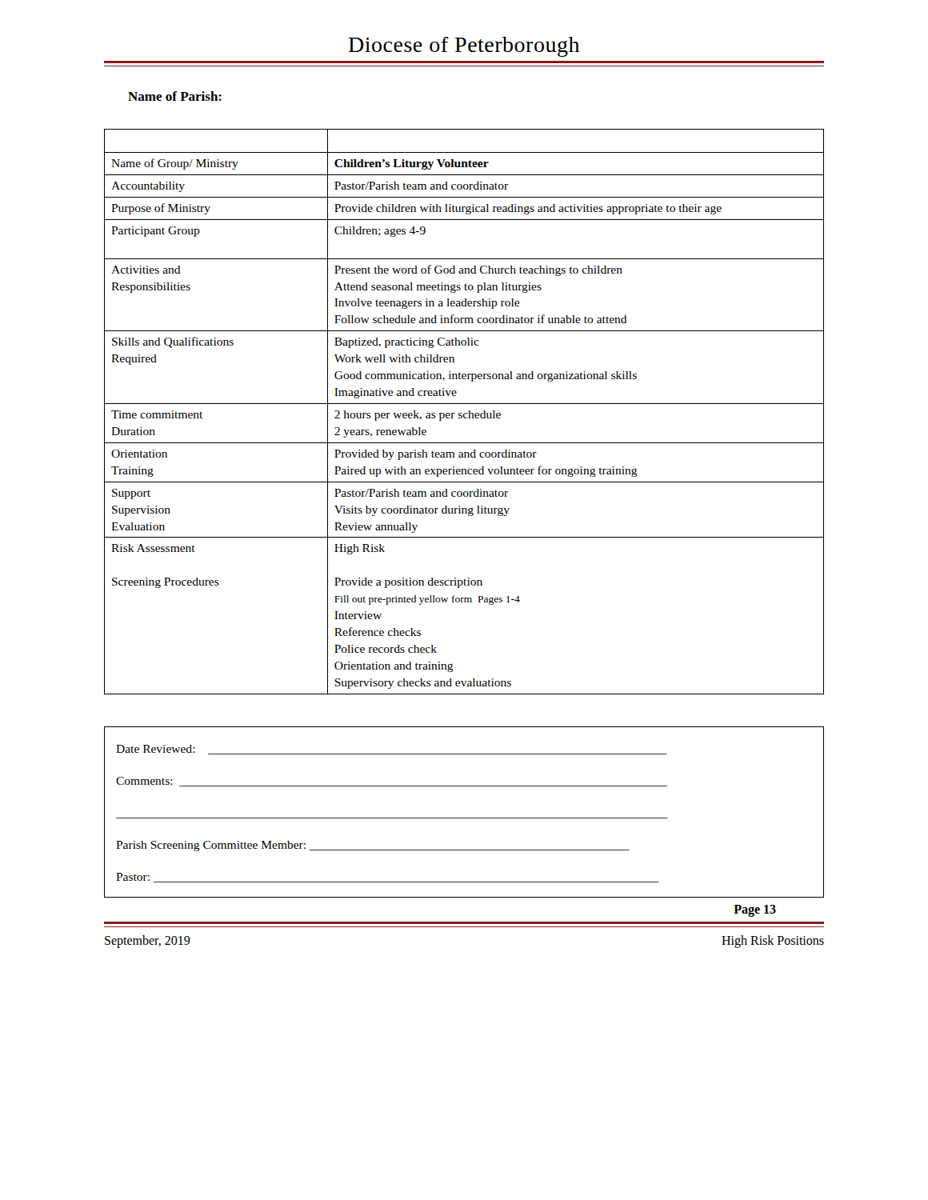Diocese of Peterborough
Name of Parish:
| Name of Group/ Ministry | Children’s Liturgy Volunteer |
| Accountability | Pastor/Parish team and coordinator |
| Purpose of Ministry | Provide children with liturgical readings and activities appropriate to their age |
| Participant Group | Children; ages 4-9 |
| Activities and Responsibilities | Present the word of God and Church teachings to children Attend seasonal meetings to plan liturgies Involve teenagers in a leadership role Follow schedule and inform coordinator if unable to attend |
| Skills and Qualifications Required | Baptized, practicing Catholic Work well with children Good communication, interpersonal and organizational skills Imaginative and creative |
| Time commitment Duration | 2 hours per week, as per schedule 2 years, renewable |
| Orientation Training | Provided by parish team and coordinator Paired up with an experienced volunteer for ongoing training |
| Support Supervision Evaluation | Pastor/Parish team and coordinator Visits by coordinator during liturgy Review annually |
| Risk Assessment Screening Procedures | High Risk Provide a position description Fill out pre-printed yellow form Pages 1-4 Interview Reference checks Police records check Orientation and training Supervisory checks and evaluations |
| Date Reviewed: _______________________________________________________________________________ Comments: ____________________________________________________________________________________ _______________________________________________________________________________________________ Parish Screening Committee Member: _______________________________________________________ Pastor: _______________________________________________________________________________________ |
Page 13
September, 2019 High Risk Positions